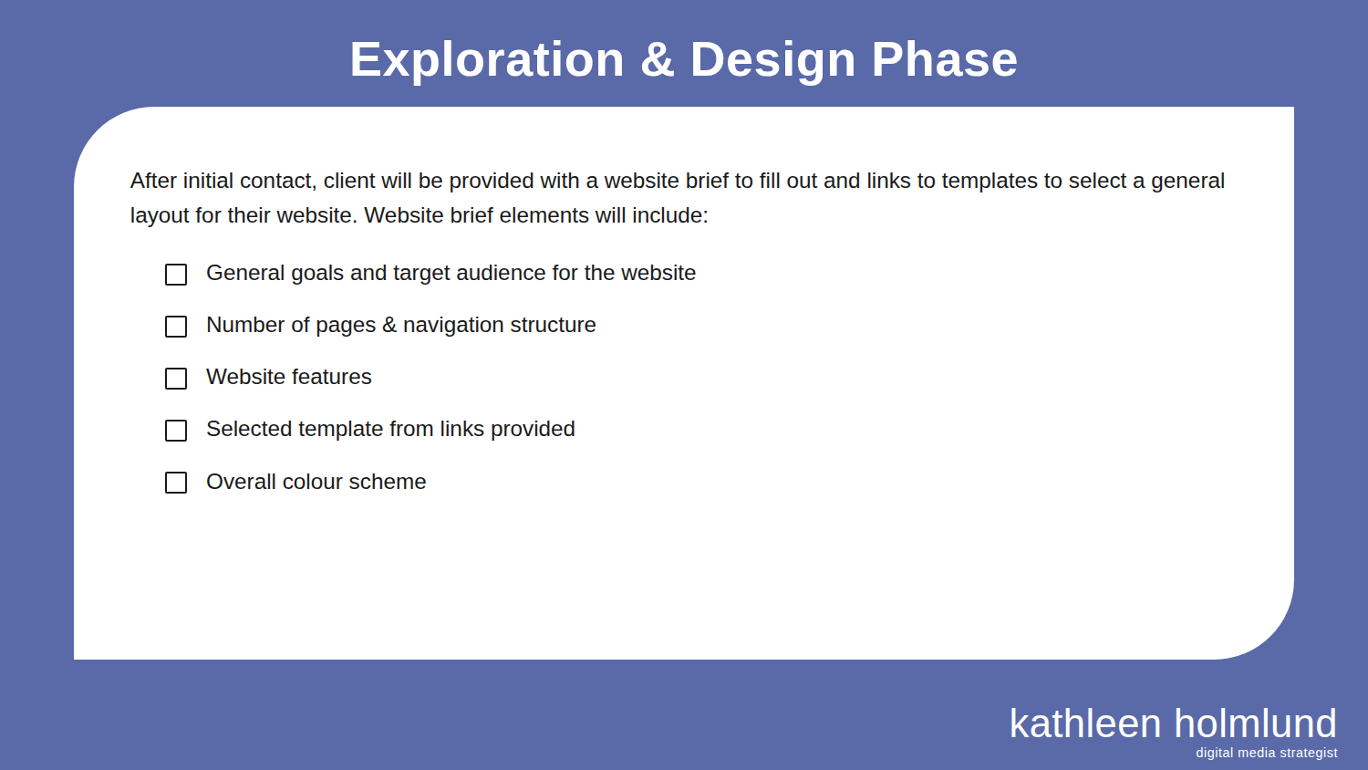Exploration & Design Phase
After initial contact, client will be provided with a website brief to fill out and links to templates to select a general layout for their website. Website brief elements will include:
General goals and target audience for the website
Number of pages & navigation structure
Website features
Selected template from links provided
Overall colour scheme
kathleen holmlund digital media strategist